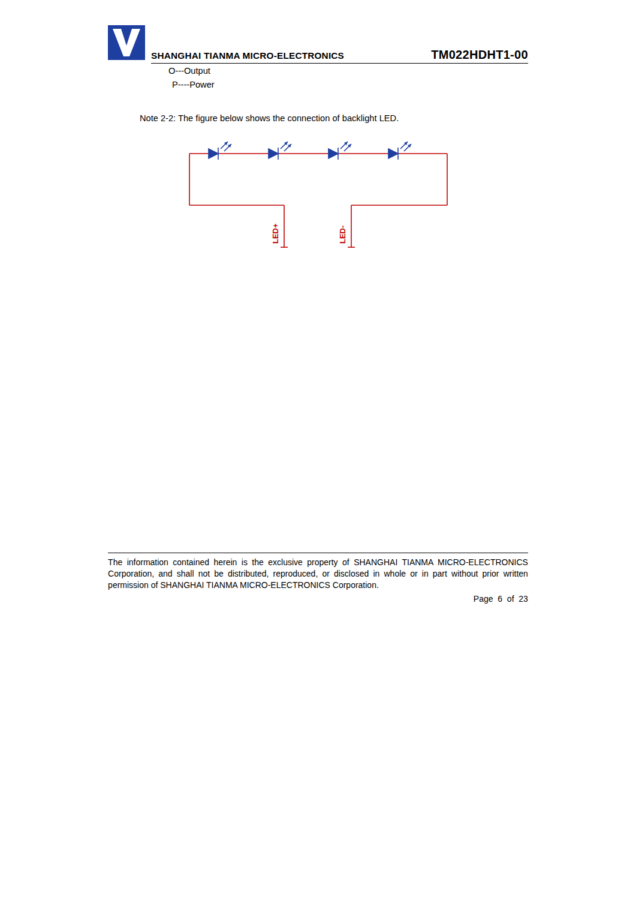SHANGHAI TIANMA MICRO-ELECTRONICS TM022HDHT1-00
O---Output
P----Power
Note 2-2: The figure below shows the connection of backlight LED.
LED+ LED-
The information contained herein is the exclusive property of SHANGHAI TIANMA MICRO-ELECTRONICS Corporation, and shall not be distributed, reproduced, or disclosed in whole or in part without prior written permission of SHANGHAI TIANMA MICRO-ELECTRONICS Corporation.
Page 6 of 23